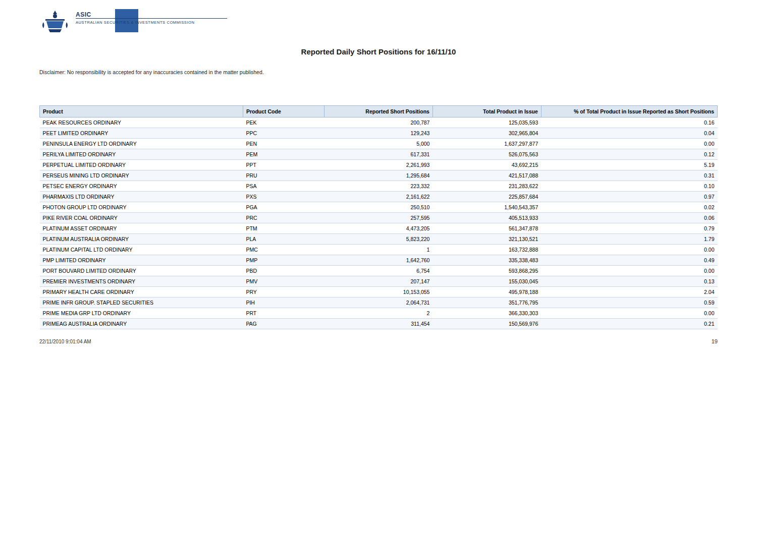ASIC
Australian Securities & Investments Commission
Reported Daily Short Positions for 16/11/10
Disclaimer: No responsibility is accepted for any inaccuracies contained in the matter published.
| Product | Product Code | Reported Short Positions | Total Product in Issue | % of Total Product in Issue Reported as Short Positions |
| --- | --- | --- | --- | --- |
| PEAK RESOURCES ORDINARY | PEK | 200,787 | 125,035,593 | 0.16 |
| PEET LIMITED ORDINARY | PPC | 129,243 | 302,965,804 | 0.04 |
| PENINSULA ENERGY LTD ORDINARY | PEN | 5,000 | 1,637,297,877 | 0.00 |
| PERILYA LIMITED ORDINARY | PEM | 617,331 | 526,075,563 | 0.12 |
| PERPETUAL LIMITED ORDINARY | PPT | 2,261,993 | 43,692,215 | 5.19 |
| PERSEUS MINING LTD ORDINARY | PRU | 1,295,684 | 421,517,088 | 0.31 |
| PETSEC ENERGY ORDINARY | PSA | 223,332 | 231,283,622 | 0.10 |
| PHARMAXIS LTD ORDINARY | PXS | 2,161,622 | 225,857,684 | 0.97 |
| PHOTON GROUP LTD ORDINARY | PGA | 250,510 | 1,540,543,357 | 0.02 |
| PIKE RIVER COAL ORDINARY | PRC | 257,595 | 405,513,933 | 0.06 |
| PLATINUM ASSET ORDINARY | PTM | 4,473,205 | 561,347,878 | 0.79 |
| PLATINUM AUSTRALIA ORDINARY | PLA | 5,823,220 | 321,130,521 | 1.79 |
| PLATINUM CAPITAL LTD ORDINARY | PMC | 1 | 163,732,888 | 0.00 |
| PMP LIMITED ORDINARY | PMP | 1,642,760 | 335,338,483 | 0.49 |
| PORT BOUVARD LIMITED ORDINARY | PBD | 6,754 | 593,868,295 | 0.00 |
| PREMIER INVESTMENTS ORDINARY | PMV | 207,147 | 155,030,045 | 0.13 |
| PRIMARY HEALTH CARE ORDINARY | PRY | 10,153,055 | 495,978,188 | 2.04 |
| PRIME INFR GROUP. STAPLED SECURITIES | PIH | 2,064,731 | 351,776,795 | 0.59 |
| PRIME MEDIA GRP LTD ORDINARY | PRT | 2 | 366,330,303 | 0.00 |
| PRIMEAG AUSTRALIA ORDINARY | PAG | 311,454 | 150,569,976 | 0.21 |
22/11/2010 9:01:04 AM
19